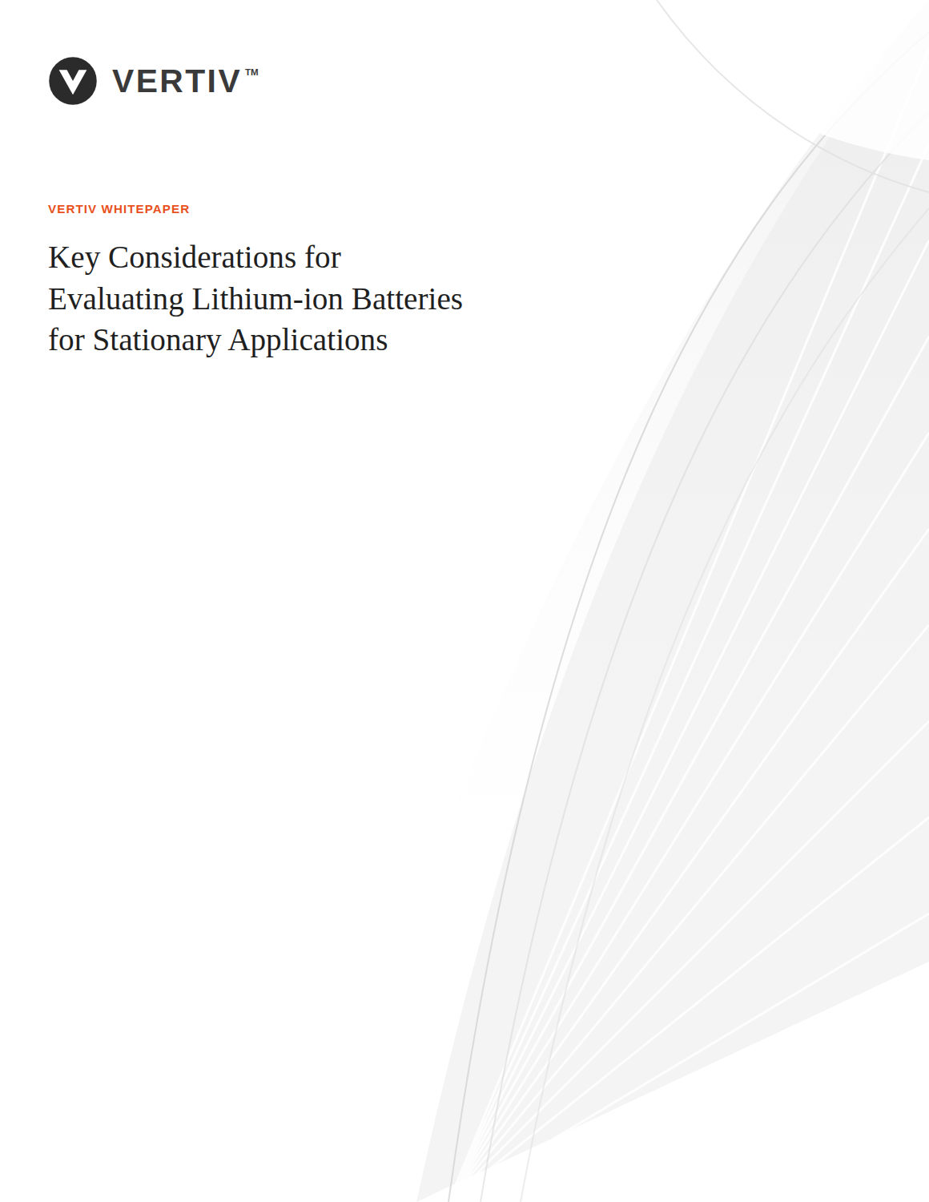VERTIVTM
Vertiv Whitepaper
Key Considerations for
Evaluating Lithium-ion Batteries
for Stationary Applications